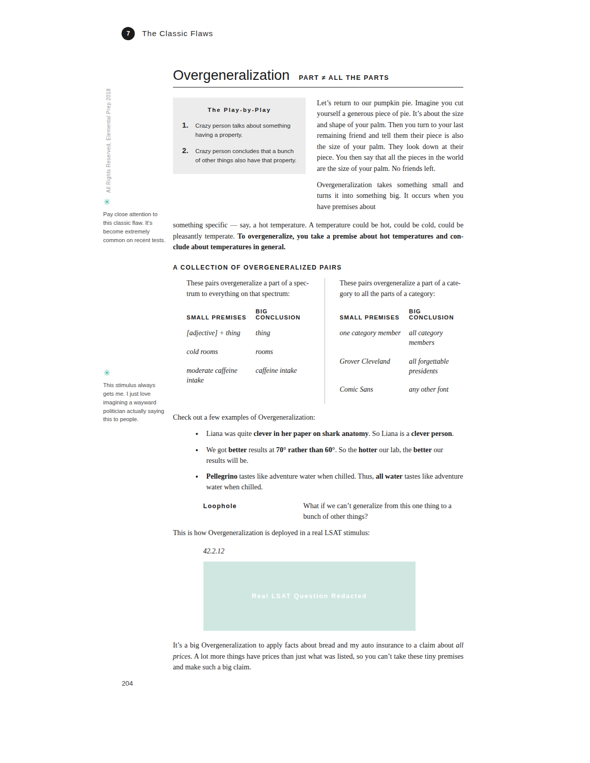All Rights Reserved, Elemental Prep 2018
✳ Pay close attention to this classic flaw. It’s become extremely common on recent tests.
✳ This stimulus always gets me. I just love imagining a wayward politician actually saying this to people.
7
The Classic Flaws
Overgeneralization Part ≠ All the Parts
The Play-by-Play
1. Crazy person talks about something having a property.
2. Crazy person concludes that a bunch of other things also have that property.
Let’s return to our pumpkin pie. Imagine you cut yourself a generous piece of pie. It’s about the size and shape of your palm. Then you turn to your last remaining friend and tell them their piece is also the size of your palm. They look down at their piece. You then say that all the pieces in the world are the size of your palm. No friends left.
Overgeneralization takes something small and turns it into something big. It occurs when you have premises about
something specific — say, a hot temperature. A temperature could be hot, could be cold, could be pleasantly temperate. To overgeneralize, you take a premise about hot temperatures and conclude about temperatures in general.
A Collection of Overgeneralized Pairs
These pairs overgeneralize a part of a spectrum to everything on that spectrum:
| Small Premises | Big Conclusion |
| --- | --- |
| [adjective] + thing | thing |
| cold rooms | rooms |
| moderate caffeine intake | caffeine intake |
These pairs overgeneralize a part of a category to all the parts of a category:
| Small Premises | Big Conclusion |
| --- | --- |
| one category member | all category members |
| Grover Cleveland | all forgettable presidents |
| Comic Sans | any other font |
Check out a few examples of Overgeneralization:
Liana was quite clever in her paper on shark anatomy. So Liana is a clever person.
We got better results at 70° rather than 60°. So the hotter our lab, the better our results will be.
Pellegrino tastes like adventure water when chilled. Thus, all water tastes like adventure water when chilled.
Loophole
What if we can’t generalize from this one thing to a bunch of other things?
This is how Overgeneralization is deployed in a real LSAT stimulus:
42.2.12
Real LSAT Question Redacted
It’s a big Overgeneralization to apply facts about bread and my auto insurance to a claim about all prices. A lot more things have prices than just what was listed, so you can’t take these tiny premises and make such a big claim.
204